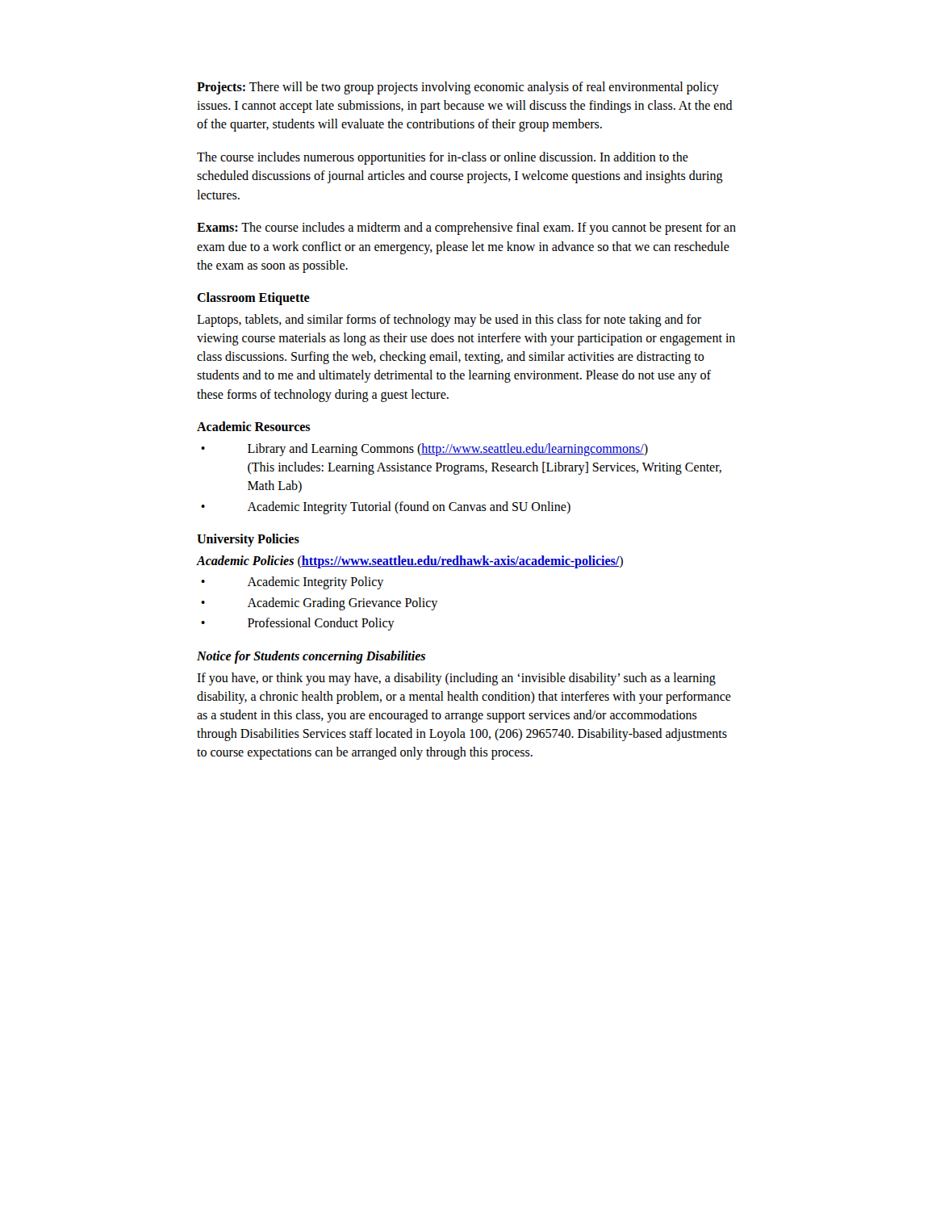Projects: There will be two group projects involving economic analysis of real environmental policy issues. I cannot accept late submissions, in part because we will discuss the findings in class. At the end of the quarter, students will evaluate the contributions of their group members.
The course includes numerous opportunities for in-class or online discussion. In addition to the scheduled discussions of journal articles and course projects, I welcome questions and insights during lectures.
Exams: The course includes a midterm and a comprehensive final exam. If you cannot be present for an exam due to a work conflict or an emergency, please let me know in advance so that we can reschedule the exam as soon as possible.
Classroom Etiquette
Laptops, tablets, and similar forms of technology may be used in this class for note taking and for viewing course materials as long as their use does not interfere with your participation or engagement in class discussions. Surfing the web, checking email, texting, and similar activities are distracting to students and to me and ultimately detrimental to the learning environment. Please do not use any of these forms of technology during a guest lecture.
Academic Resources
Library and Learning Commons (http://www.seattleu.edu/learningcommons/) (This includes: Learning Assistance Programs, Research [Library] Services, Writing Center, Math Lab)
Academic Integrity Tutorial (found on Canvas and SU Online)
University Policies
Academic Policies (https://www.seattleu.edu/redhawk-axis/academic-policies/)
Academic Integrity Policy
Academic Grading Grievance Policy
Professional Conduct Policy
Notice for Students concerning Disabilities
If you have, or think you may have, a disability (including an ‘invisible disability’ such as a learning disability, a chronic health problem, or a mental health condition) that interferes with your performance as a student in this class, you are encouraged to arrange support services and/or accommodations through Disabilities Services staff located in Loyola 100, (206) 2965740. Disability-based adjustments to course expectations can be arranged only through this process.